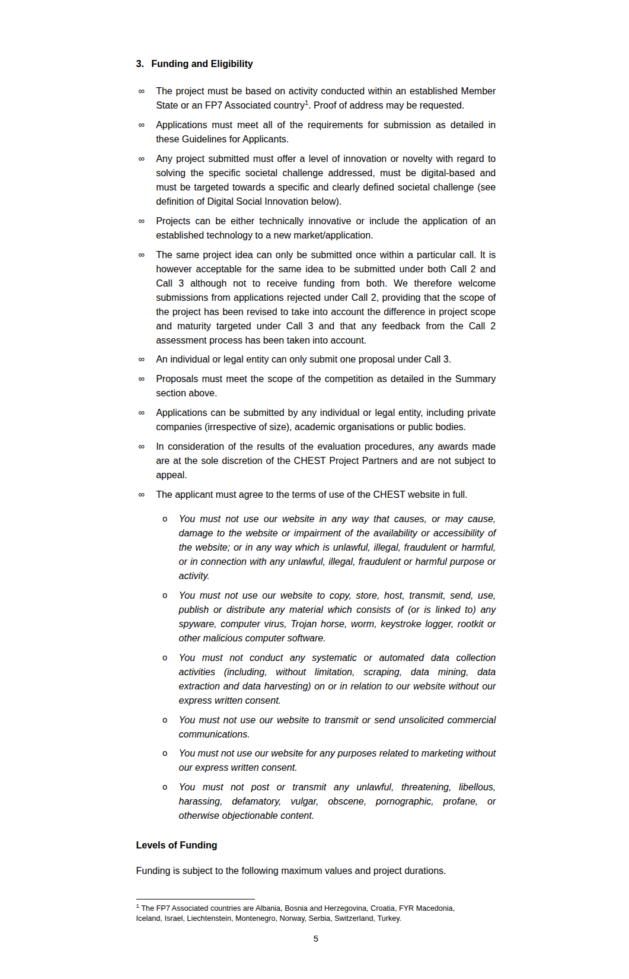3. Funding and Eligibility
The project must be based on activity conducted within an established Member State or an FP7 Associated country1. Proof of address may be requested.
Applications must meet all of the requirements for submission as detailed in these Guidelines for Applicants.
Any project submitted must offer a level of innovation or novelty with regard to solving the specific societal challenge addressed, must be digital-based and must be targeted towards a specific and clearly defined societal challenge (see definition of Digital Social Innovation below).
Projects can be either technically innovative or include the application of an established technology to a new market/application.
The same project idea can only be submitted once within a particular call. It is however acceptable for the same idea to be submitted under both Call 2 and Call 3 although not to receive funding from both. We therefore welcome submissions from applications rejected under Call 2, providing that the scope of the project has been revised to take into account the difference in project scope and maturity targeted under Call 3 and that any feedback from the Call 2 assessment process has been taken into account.
An individual or legal entity can only submit one proposal under Call 3.
Proposals must meet the scope of the competition as detailed in the Summary section above.
Applications can be submitted by any individual or legal entity, including private companies (irrespective of size), academic organisations or public bodies.
In consideration of the results of the evaluation procedures, any awards made are at the sole discretion of the CHEST Project Partners and are not subject to appeal.
The applicant must agree to the terms of use of the CHEST website in full.
You must not use our website in any way that causes, or may cause, damage to the website or impairment of the availability or accessibility of the website; or in any way which is unlawful, illegal, fraudulent or harmful, or in connection with any unlawful, illegal, fraudulent or harmful purpose or activity.
You must not use our website to copy, store, host, transmit, send, use, publish or distribute any material which consists of (or is linked to) any spyware, computer virus, Trojan horse, worm, keystroke logger, rootkit or other malicious computer software.
You must not conduct any systematic or automated data collection activities (including, without limitation, scraping, data mining, data extraction and data harvesting) on or in relation to our website without our express written consent.
You must not use our website to transmit or send unsolicited commercial communications.
You must not use our website for any purposes related to marketing without our express written consent.
You must not post or transmit any unlawful, threatening, libellous, harassing, defamatory, vulgar, obscene, pornographic, profane, or otherwise objectionable content.
Levels of Funding
Funding is subject to the following maximum values and project durations.
1 The FP7 Associated countries are Albania, Bosnia and Herzegovina, Croatia, FYR Macedonia,
Iceland, Israel, Liechtenstein, Montenegro, Norway, Serbia, Switzerland, Turkey.
5